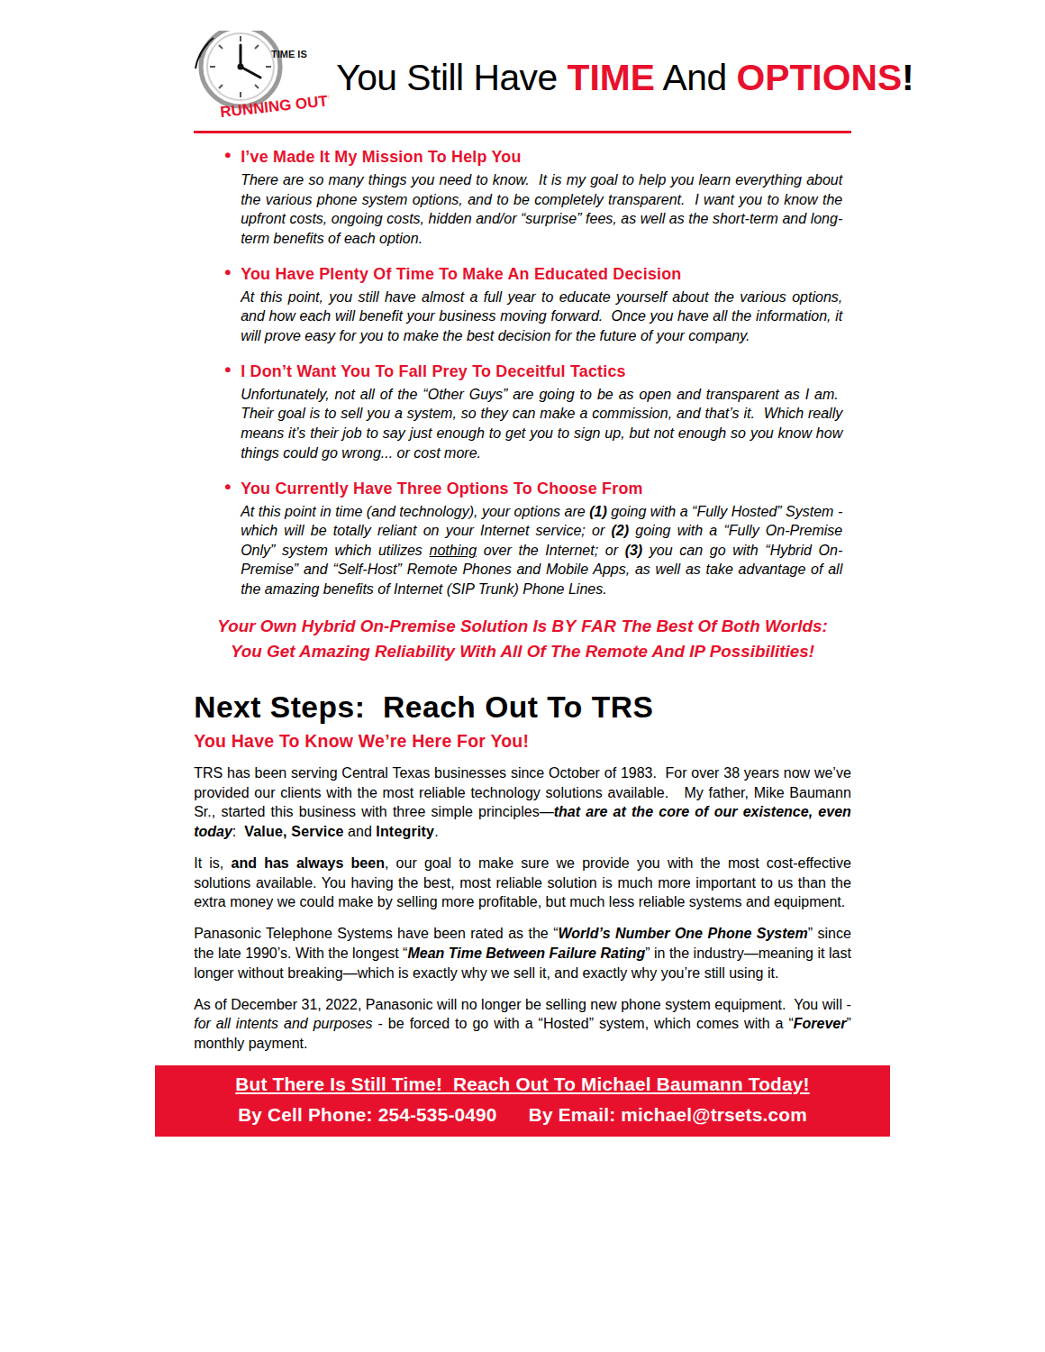TIME IS RUNNING OUT!
You Still Have TIME And OPTIONS!
I’ve Made It My Mission To Help You
There are so many things you need to know. It is my goal to help you learn everything about the various phone system options, and to be completely transparent. I want you to know the upfront costs, ongoing costs, hidden and/or “surprise” fees, as well as the short-term and long-term benefits of each option.
You Have Plenty Of Time To Make An Educated Decision
At this point, you still have almost a full year to educate yourself about the various options, and how each will benefit your business moving forward. Once you have all the information, it will prove easy for you to make the best decision for the future of your company.
I Don’t Want You To Fall Prey To Deceitful Tactics
Unfortunately, not all of the “Other Guys” are going to be as open and transparent as I am. Their goal is to sell you a system, so they can make a commission, and that’s it. Which really means it’s their job to say just enough to get you to sign up, but not enough so you know how things could go wrong... or cost more.
You Currently Have Three Options To Choose From
At this point in time (and technology), your options are (1) going with a “Fully Hosted” System - which will be totally reliant on your Internet service; or (2) going with a “Fully On-Premise Only” system which utilizes nothing over the Internet; or (3) you can go with “Hybrid On-Premise” and “Self-Host” Remote Phones and Mobile Apps, as well as take advantage of all the amazing benefits of Internet (SIP Trunk) Phone Lines.
Your Own Hybrid On-Premise Solution Is BY FAR The Best Of Both Worlds:
You Get Amazing Reliability With All Of The Remote And IP Possibilities!
Next Steps: Reach Out To TRS
You Have To Know We’re Here For You!
TRS has been serving Central Texas businesses since October of 1983. For over 38 years now we’ve provided our clients with the most reliable technology solutions available. My father, Mike Baumann Sr., started this business with three simple principles—that are at the core of our existence, even today: Value, Service and Integrity.
It is, and has always been, our goal to make sure we provide you with the most cost-effective solutions available. You having the best, most reliable solution is much more important to us than the extra money we could make by selling more profitable, but much less reliable systems and equipment.
Panasonic Telephone Systems have been rated as the “World’s Number One Phone System” since the late 1990’s. With the longest “Mean Time Between Failure Rating” in the industry—meaning it last longer without breaking—which is exactly why we sell it, and exactly why you’re still using it.
As of December 31, 2022, Panasonic will no longer be selling new phone system equipment. You will - for all intents and purposes - be forced to go with a “Hosted” system, which comes with a “Forever” monthly payment.
But There Is Still Time! Reach Out To Michael Baumann Today!
By Cell Phone: 254-535-0490 By Email: michael@trsets.com